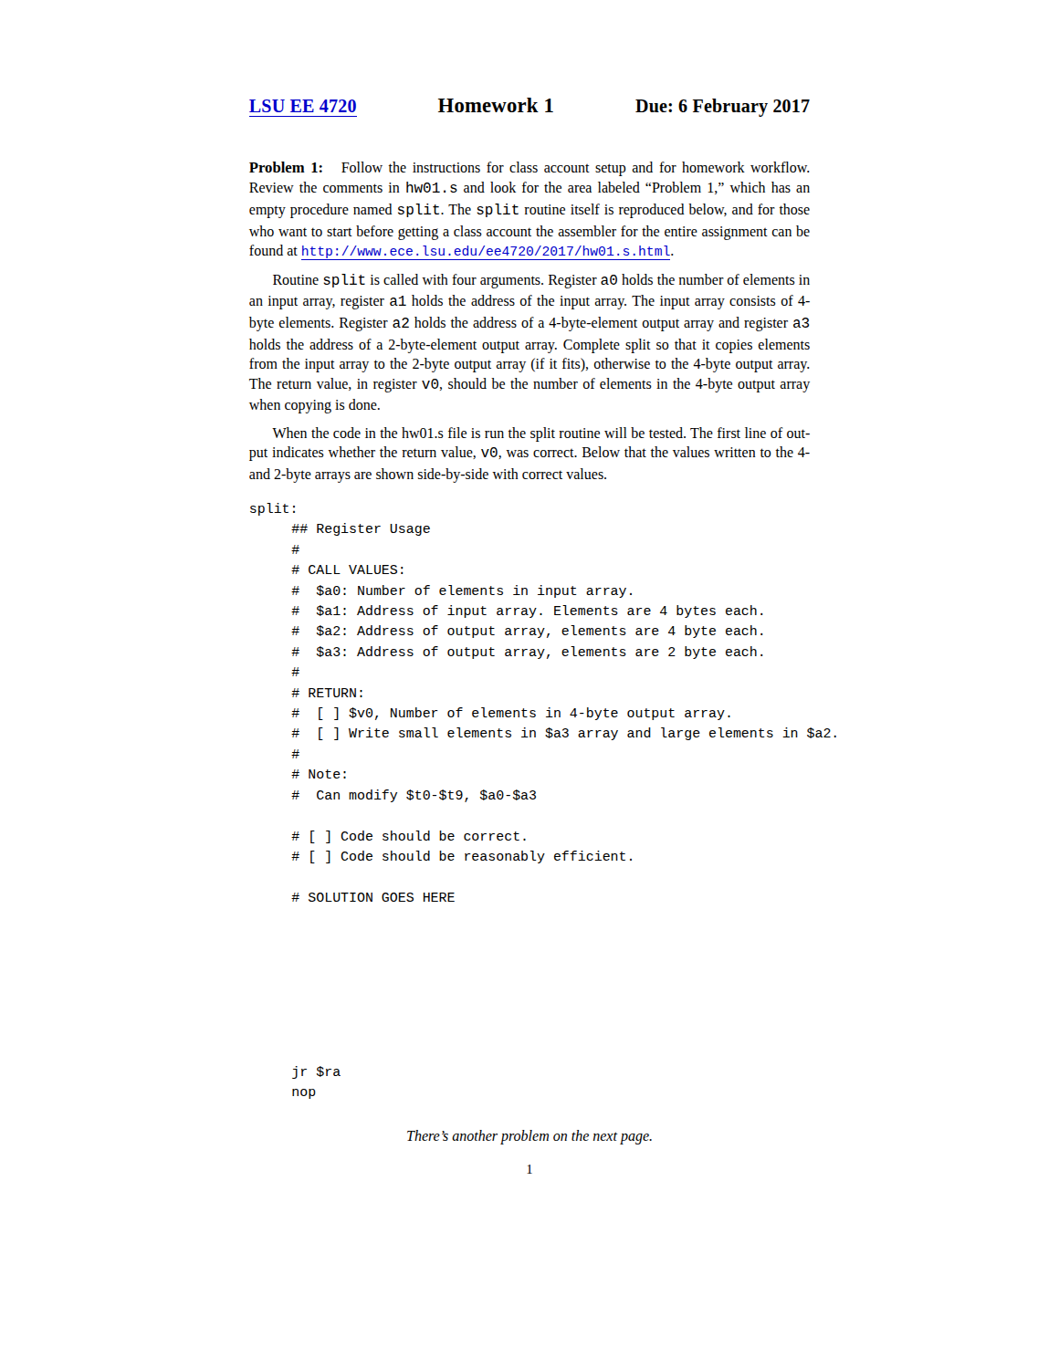LSU EE 4720
Homework 1
Due: 6 February 2017
Problem 1: Follow the instructions for class account setup and for homework workflow. Review the comments in hw01.s and look for the area labeled “Problem 1,” which has an empty procedure named split. The split routine itself is reproduced below, and for those who want to start before getting a class account the assembler for the entire assignment can be found at http://www.ece.lsu.edu/ee4720/2017/hw01.s.html.
Routine split is called with four arguments. Register a0 holds the number of elements in an input array, register a1 holds the address of the input array. The input array consists of 4-byte elements. Register a2 holds the address of a 4-byte-element output array and register a3 holds the address of a 2-byte-element output array. Complete split so that it copies elements from the input array to the 2-byte output array (if it fits), otherwise to the 4-byte output array. The return value, in register v0, should be the number of elements in the 4-byte output array when copying is done.
When the code in the hw01.s file is run the split routine will be tested. The first line of output indicates whether the return value, v0, was correct. Below that the values written to the 4- and 2-byte arrays are shown side-by-side with correct values.
split:
 ## Register Usage
 #
 # CALL VALUES:
 #  $a0: Number of elements in input array.
 #  $a1: Address of input array. Elements are 4 bytes each.
 #  $a2: Address of output array, elements are 4 byte each.
 #  $a3: Address of output array, elements are 2 byte each.
 #
 # RETURN:
 #  [ ] $v0, Number of elements in 4-byte output array.
 #  [ ] Write small elements in $a3 array and large elements in $a2.
 #
 # Note:
 #  Can modify $t0-$t9, $a0-$a3

 # [ ] Code should be correct.
 # [ ] Code should be reasonably efficient.

 # SOLUTION GOES HERE
 jr $ra
 nop
There’s another problem on the next page.
1